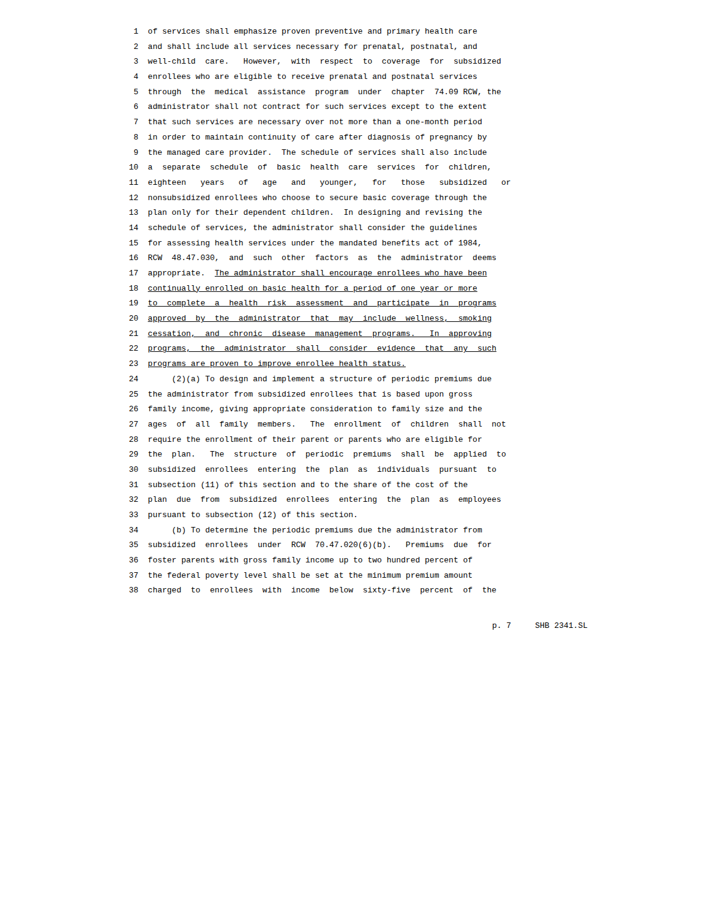of services shall emphasize proven preventive and primary health care
and shall include all services necessary for prenatal, postnatal, and
well-child care. However, with respect to coverage for subsidized
enrollees who are eligible to receive prenatal and postnatal services
through the medical assistance program under chapter 74.09 RCW, the
administrator shall not contract for such services except to the extent
that such services are necessary over not more than a one-month period
in order to maintain continuity of care after diagnosis of pregnancy by
the managed care provider. The schedule of services shall also include
a separate schedule of basic health care services for children,
eighteen years of age and younger, for those subsidized or
nonsubsidized enrollees who choose to secure basic coverage through the
plan only for their dependent children. In designing and revising the
schedule of services, the administrator shall consider the guidelines
for assessing health services under the mandated benefits act of 1984,
RCW 48.47.030, and such other factors as the administrator deems
appropriate. The administrator shall encourage enrollees who have been
continually enrolled on basic health for a period of one year or more
to complete a health risk assessment and participate in programs
approved by the administrator that may include wellness, smoking
cessation, and chronic disease management programs. In approving
programs, the administrator shall consider evidence that any such
programs are proven to improve enrollee health status.
(2)(a) To design and implement a structure of periodic premiums due
the administrator from subsidized enrollees that is based upon gross
family income, giving appropriate consideration to family size and the
ages of all family members. The enrollment of children shall not
require the enrollment of their parent or parents who are eligible for
the plan. The structure of periodic premiums shall be applied to
subsidized enrollees entering the plan as individuals pursuant to
subsection (11) of this section and to the share of the cost of the
plan due from subsidized enrollees entering the plan as employees
pursuant to subsection (12) of this section.
(b) To determine the periodic premiums due the administrator from
subsidized enrollees under RCW 70.47.020(6)(b). Premiums due for
foster parents with gross family income up to two hundred percent of
the federal poverty level shall be set at the minimum premium amount
charged to enrollees with income below sixty-five percent of the
p. 7 SHB 2341.SL